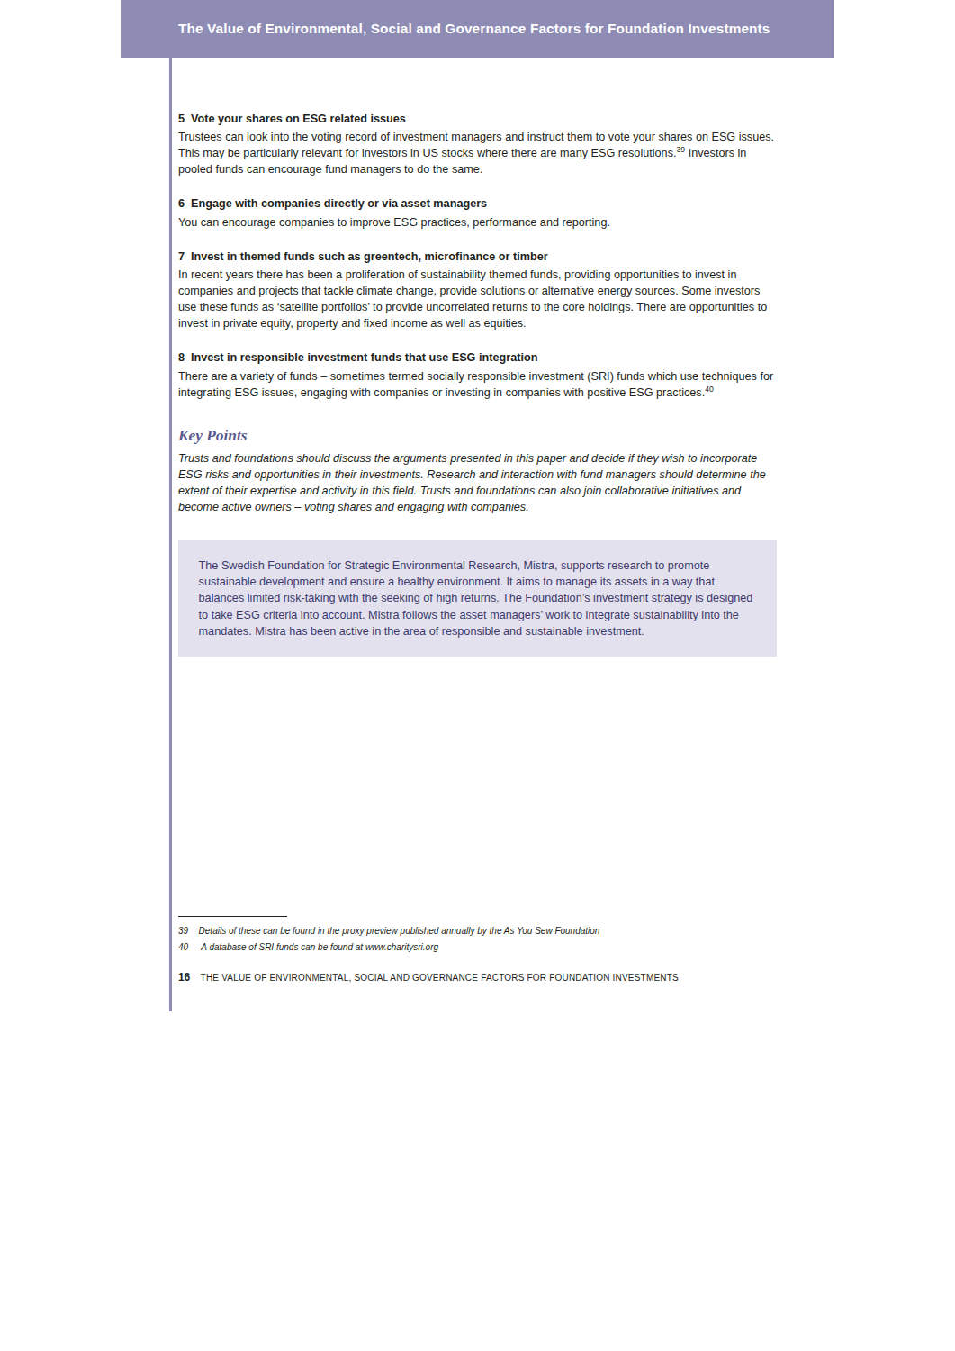The Value of Environmental, Social and Governance Factors for Foundation Investments
5 Vote your shares on ESG related issues
Trustees can look into the voting record of investment managers and instruct them to vote your shares on ESG issues. This may be particularly relevant for investors in US stocks where there are many ESG resolutions.39 Investors in pooled funds can encourage fund managers to do the same.
6 Engage with companies directly or via asset managers
You can encourage companies to improve ESG practices, performance and reporting.
7 Invest in themed funds such as greentech, microfinance or timber
In recent years there has been a proliferation of sustainability themed funds, providing opportunities to invest in companies and projects that tackle climate change, provide solutions or alternative energy sources. Some investors use these funds as ‘satellite portfolios’ to provide uncorrelated returns to the core holdings. There are opportunities to invest in private equity, property and fixed income as well as equities.
8 Invest in responsible investment funds that use ESG integration
There are a variety of funds – sometimes termed socially responsible investment (SRI) funds which use techniques for integrating ESG issues, engaging with companies or investing in companies with positive ESG practices.40
Key Points
Trusts and foundations should discuss the arguments presented in this paper and decide if they wish to incorporate ESG risks and opportunities in their investments. Research and interaction with fund managers should determine the extent of their expertise and activity in this field. Trusts and foundations can also join collaborative initiatives and become active owners – voting shares and engaging with companies.
The Swedish Foundation for Strategic Environmental Research, Mistra, supports research to promote sustainable development and ensure a healthy environment. It aims to manage its assets in a way that balances limited risk-taking with the seeking of high returns. The Foundation’s investment strategy is designed to take ESG criteria into account. Mistra follows the asset managers’ work to integrate sustainability into the mandates. Mistra has been active in the area of responsible and sustainable investment.
39 Details of these can be found in the proxy preview published annually by the As You Sew Foundation
40 A database of SRI funds can be found at www.charitysri.org
16 THE VALUE OF ENVIRONMENTAL, SOCIAL AND GOVERNANCE FACTORS FOR FOUNDATION INVESTMENTS